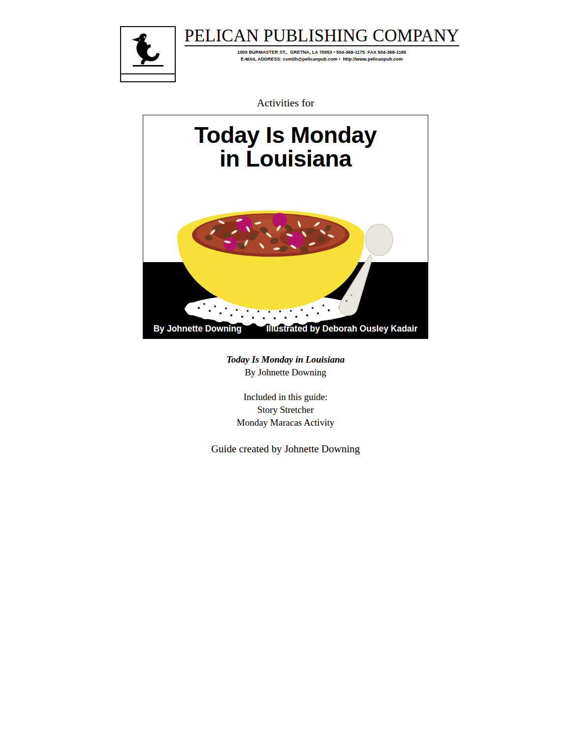PELICAN PUBLISHING COMPANY
1000 BURMASTER ST., GRETNA, LA 70053 • 504-368-1175 FAX 504-368-1195
E-MAIL ADDRESS: csmith@pelicanpub.com • http://www.pelicanpub.com
Activities for
Today Is Monday
in Louisiana
By Johnette Downing Illustrated by Deborah Ousley Kadair
Today Is Monday in Louisiana
By Johnette Downing
Included in this guide:
Story Stretcher
Monday Maracas Activity
Guide created by Johnette Downing